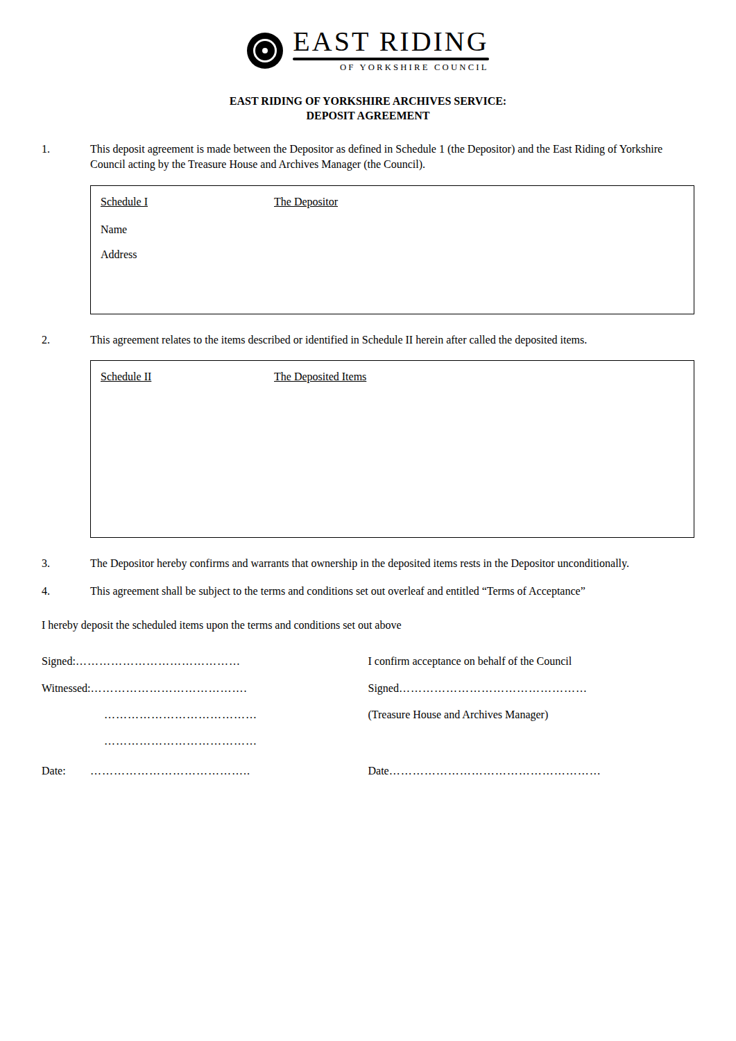EAST RIDING
OF YORKSHIRE COUNCIL
EAST RIDING OF YORKSHIRE ARCHIVES SERVICE:
DEPOSIT AGREEMENT
1.
This deposit agreement is made between the Depositor as defined in Schedule 1 (the Depositor) and the East Riding of Yorkshire Council acting by the Treasure House and Archives Manager (the Council).
Schedule I
The Depositor
Name
Address
2.
This agreement relates to the items described or identified in Schedule II herein after called the deposited items.
Schedule II
The Deposited Items
3.
The Depositor hereby confirms and warrants that ownership in the deposited items rests in the Depositor unconditionally.
4.
This agreement shall be subject to the terms and conditions set out overleaf and entitled “Terms of Acceptance”
I hereby deposit the scheduled items upon the terms and conditions set out above
| Signed: …………………………………… | I confirm acceptance on behalf of the Council |
| Witnessed: …………………………………. | Signed ………………………………………… |
| ………………………………… | (Treasure House and Archives Manager) |
| ………………………………… | |
| Date: ………………………………….. | Date ……………………………………………… |